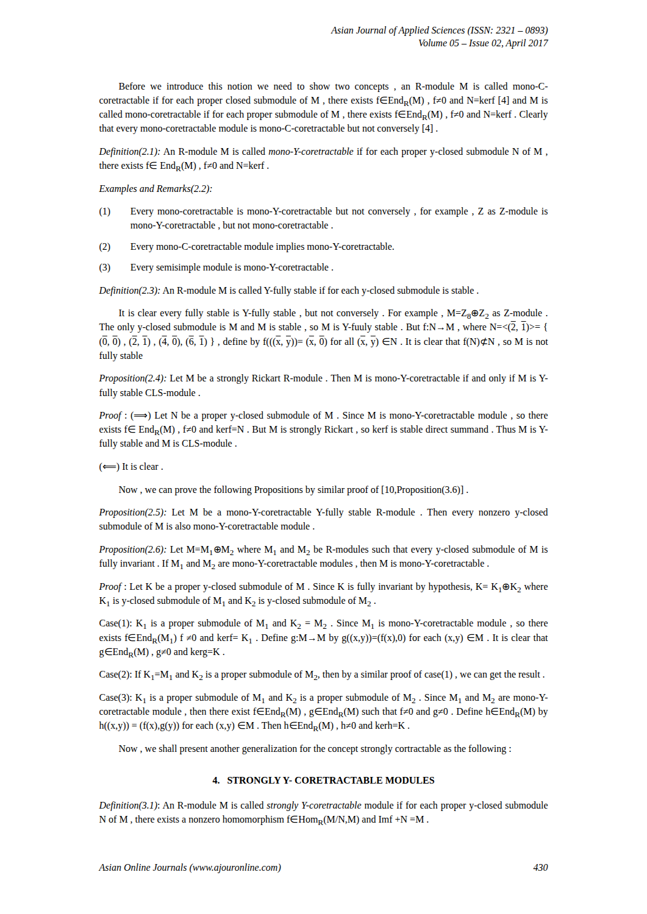Asian Journal of Applied Sciences (ISSN: 2321 – 0893)
Volume 05 – Issue 02, April 2017
Before we introduce this notion we need to show two concepts , an R-module M is called mono-C-coretractable if for each proper closed submodule of M , there exists f∈EndR(M) , f≠0 and N=kerf [4] and M is called mono-coretractable if for each proper submodule of M , there exists f∈EndR(M) , f≠0 and N=kerf . Clearly that every mono-coretractable module is mono-C-coretractable but not conversely [4] .
Definition(2.1): An R-module M is called mono-Y-coretractable if for each proper y-closed submodule N of M , there exists f∈ EndR(M) , f≠0 and N=kerf .
Examples and Remarks(2.2):
(1) Every mono-coretractable is mono-Y-coretractable but not conversely , for example , Z as Z-module is mono-Y-coretractable , but not mono-coretractable .
(2) Every mono-C-coretractable module implies mono-Y-coretractable.
(3) Every semisimple module is mono-Y-coretractable .
Definition(2.3): An R-module M is called Y-fully stable if for each y-closed submodule is stable .
It is clear every fully stable is Y-fully stable , but not conversely . For example , M=Z8⊕Z2 as Z-module . The only y-closed submodule is M and M is stable , so M is Y-fuuly stable . But f:N→M , where N=<(2, 1)>= { (0, 0) , (2, 1) , (4, 0), (6, 1) } , define by f(((x, y))= (x, 0) for all (x, y) ∈N . It is clear that f(N)⊄N , so M is not fully stable
Proposition(2.4): Let M be a strongly Rickart R-module . Then M is mono-Y-coretractable if and only if M is Y-fully stable CLS-module .
Proof : (⟹) Let N be a proper y-closed submodule of M . Since M is mono-Y-coretractable module , so there exists f∈ EndR(M) , f≠0 and kerf=N . But M is strongly Rickart , so kerf is stable direct summand . Thus M is Y-fully stable and M is CLS-module .
(⟸) It is clear .
Now , we can prove the following Propositions by similar proof of [10,Proposition(3.6)] .
Proposition(2.5): Let M be a mono-Y-coretractable Y-fully stable R-module . Then every nonzero y-closed submodule of M is also mono-Y-coretractable module .
Proposition(2.6): Let M=M1⊕M2 where M1 and M2 be R-modules such that every y-closed submodule of M is fully invariant . If M1 and M2 are mono-Y-coretractable modules , then M is mono-Y-coretractable .
Proof : Let K be a proper y-closed submodule of M . Since K is fully invariant by hypothesis, K= K1⊕K2 where K1 is y-closed submodule of M1 and K2 is y-closed submodule of M2 .
Case(1): K1 is a proper submodule of M1 and K2 = M2 . Since M1 is mono-Y-coretractable module , so there exists f∈EndR(M1) f ≠0 and kerf= K1 . Define g:M→M by g((x,y))=(f(x),0) for each (x,y) ∈M . It is clear that g∈EndR(M) , g≠0 and kerg=K .
Case(2): If K1=M1 and K2 is a proper submodule of M2, then by a similar proof of case(1) , we can get the result .
Case(3): K1 is a proper submodule of M1 and K2 is a proper submodule of M2 . Since M1 and M2 are mono-Y-coretractable module , then there exist f∈EndR(M) , g∈EndR(M) such that f≠0 and g≠0 . Define h∈EndR(M) by h((x,y)) = (f(x),g(y)) for each (x,y) ∈M . Then h∈EndR(M) , h≠0 and kerh=K .
Now , we shall present another generalization for the concept strongly cortractable as the following :
4. STRONGLY Y- CORETRACTABLE MODULES
Definition(3.1): An R-module M is called strongly Y-coretractable module if for each proper y-closed submodule N of M , there exists a nonzero homomorphism f∈HomR(M/N,M) and Imf +N =M .
Asian Online Journals (www.ajouronline.com) 430